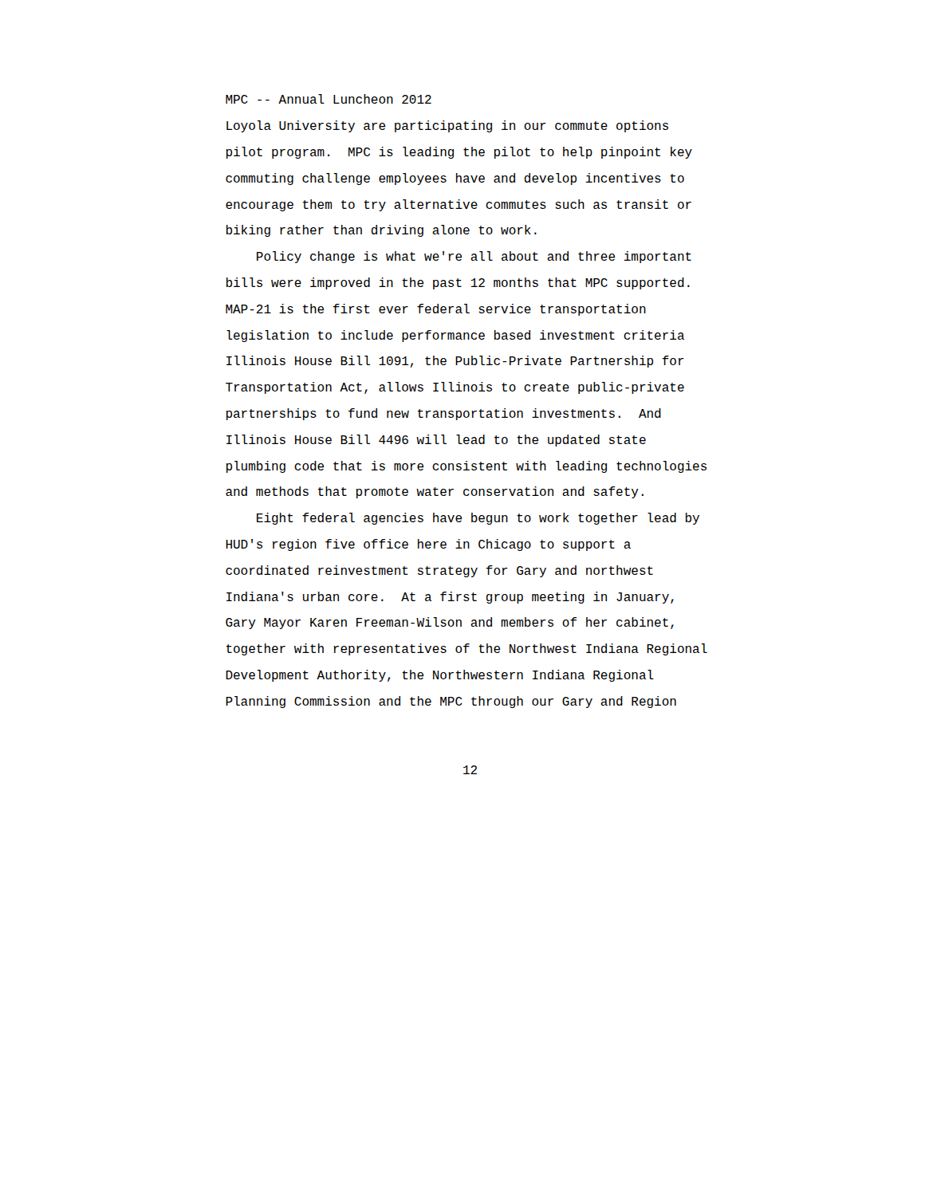MPC -- Annual Luncheon 2012
Loyola University are participating in our commute options pilot program. MPC is leading the pilot to help pinpoint key commuting challenge employees have and develop incentives to encourage them to try alternative commutes such as transit or biking rather than driving alone to work.
Policy change is what we're all about and three important bills were improved in the past 12 months that MPC supported. MAP-21 is the first ever federal service transportation legislation to include performance based investment criteria Illinois House Bill 1091, the Public-Private Partnership for Transportation Act, allows Illinois to create public-private partnerships to fund new transportation investments. And Illinois House Bill 4496 will lead to the updated state plumbing code that is more consistent with leading technologies and methods that promote water conservation and safety.
Eight federal agencies have begun to work together lead by HUD's region five office here in Chicago to support a coordinated reinvestment strategy for Gary and northwest Indiana's urban core. At a first group meeting in January, Gary Mayor Karen Freeman-Wilson and members of her cabinet, together with representatives of the Northwest Indiana Regional Development Authority, the Northwestern Indiana Regional Planning Commission and the MPC through our Gary and Region
12